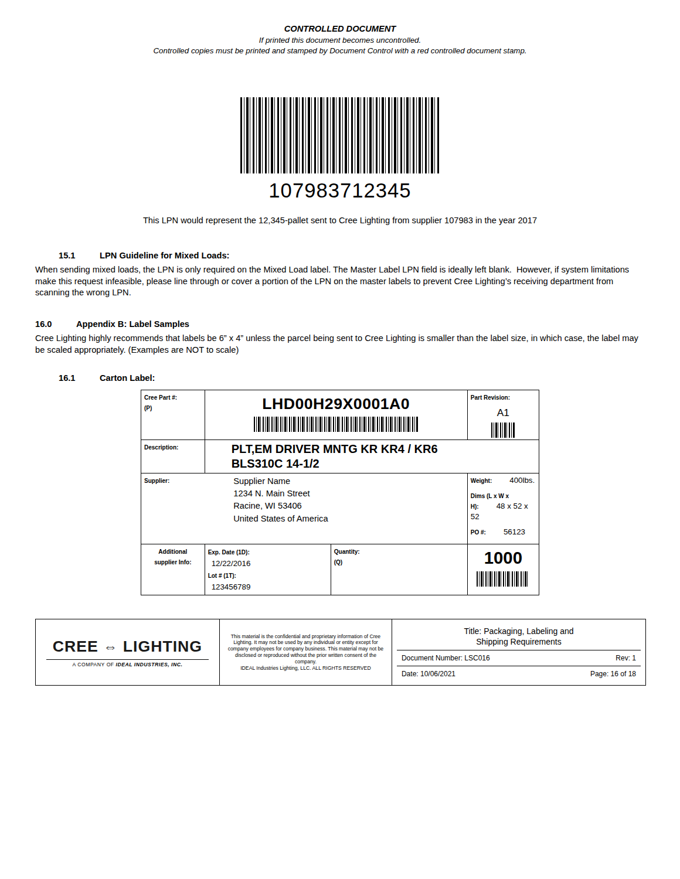CONTROLLED DOCUMENT
If printed this document becomes uncontrolled.
Controlled copies must be printed and stamped by Document Control with a red controlled document stamp.
107983712345
This LPN would represent the 12,345-pallet sent to Cree Lighting from supplier 107983 in the year 2017
15.1 LPN Guideline for Mixed Loads:
When sending mixed loads, the LPN is only required on the Mixed Load label. The Master Label LPN field is ideally left blank. However, if system limitations make this request infeasible, please line through or cover a portion of the LPN on the master labels to prevent Cree Lighting’s receiving department from scanning the wrong LPN.
16.0 Appendix B: Label Samples
Cree Lighting highly recommends that labels be 6” x 4” unless the parcel being sent to Cree Lighting is smaller than the label size, in which case, the label may be scaled appropriately. (Examples are NOT to scale)
16.1 Carton Label:
| Cree Part #: (P) | LHD00H29X0001A0 | Part Revision: A1 |
| Description: | PLT,EM DRIVER MNTG KR KR4 / KR6 BLS310C 14-1/2 |
| / Supplier: / Supplier Name 1234 N. Main Street Racine, WI 53406 United States of America / | Weight: 400lbs. Dims (L x W x H): 48 x 52 x 52 PO #: 56123 |
| Additional supplier Info: | / Exp. Date (1D): 12/22/2016 Lot # (1T): 123456789 / Quantity: (Q) / | 1000 |
CREE ⇔ LIGHTING
A COMPANY OF IDEAL INDUSTRIES, INC.
This material is the confidential and proprietary information of Cree Lighting. It may not be used by any individual or entity except for company employees for company business. This material may not be disclosed or reproduced without the prior written consent of the company.
IDEAL Industries Lighting, LLC. ALL RIGHTS RESERVED
| Title: Packaging, Labeling and Shipping Requirements |
| Document Number: LSC016 Rev: 1 |
| Date: 10/06/2021 Page: 16 of 18 |